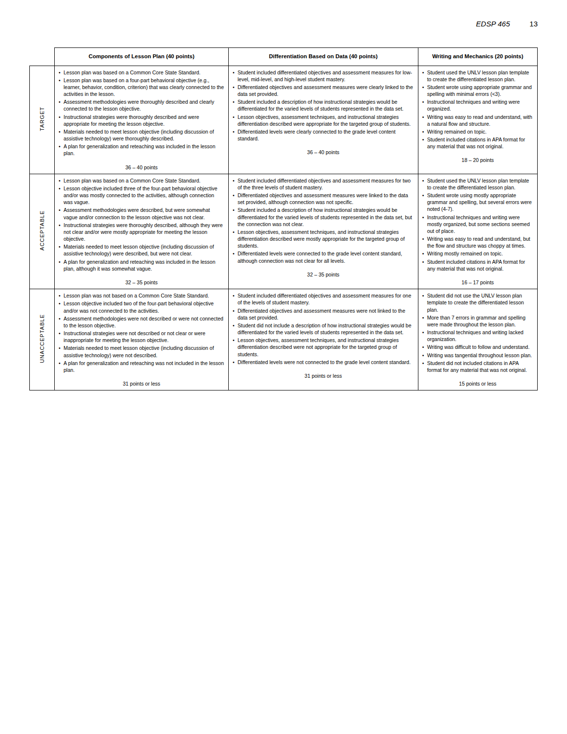EDSP 46513
| | Components of Lesson Plan (40 points) | Differentiation Based on Data (40 points) | Writing and Mechanics (20 points) |
| --- | --- | --- | --- |
| TARGET | Lesson plan was based on a Common Core State Standard. Lesson plan was based on a four-part behavioral objective (e.g., learner, behavior, condition, criterion) that was clearly connected to the activities in the lesson. Assessment methodologies were thoroughly described and clearly connected to the lesson objective. Instructional strategies were thoroughly described and were appropriate for meeting the lesson objective. Materials needed to meet lesson objective (including discussion of assistive technology) were thoroughly described. A plan for generalization and reteaching was included in the lesson plan. 36 – 40 points | Student included differentiated objectives and assessment measures for low-level, mid-level, and high-level student mastery. Differentiated objectives and assessment measures were clearly linked to the data set provided. Student included a description of how instructional strategies would be differentiated for the varied levels of students represented in the data set. Lesson objectives, assessment techniques, and instructional strategies differentiation described were appropriate for the targeted group of students. Differentiated levels were clearly connected to the grade level content standard. 36 – 40 points | Student used the UNLV lesson plan template to create the differentiated lesson plan. Student wrote using appropriate grammar and spelling with minimal errors (<3). Instructional techniques and writing were organized. Writing was easy to read and understand, with a natural flow and structure. Writing remained on topic. Student included citations in APA format for any material that was not original. 18 – 20 points |
| ACCEPTABLE | Lesson plan was based on a Common Core State Standard. Lesson objective included three of the four-part behavioral objective and/or was mostly connected to the activities, although connection was vague. Assessment methodologies were described, but were somewhat vague and/or connection to the lesson objective was not clear. Instructional strategies were thoroughly described, although they were not clear and/or were mostly appropriate for meeting the lesson objective. Materials needed to meet lesson objective (including discussion of assistive technology) were described, but were not clear. A plan for generalization and reteaching was included in the lesson plan, although it was somewhat vague. 32 – 35 points | Student included differentiated objectives and assessment measures for two of the three levels of student mastery. Differentiated objectives and assessment measures were linked to the data set provided, although connection was not specific. Student included a description of how instructional strategies would be differentiated for the varied levels of students represented in the data set, but the connection was not clear. Lesson objectives, assessment techniques, and instructional strategies differentiation described were mostly appropriate for the targeted group of students. Differentiated levels were connected to the grade level content standard, although connection was not clear for all levels. 32 – 35 points | Student used the UNLV lesson plan template to create the differentiated lesson plan. Student wrote using mostly appropriate grammar and spelling, but several errors were noted (4-7). Instructional techniques and writing were mostly organized, but some sections seemed out of place. Writing was easy to read and understand, but the flow and structure was choppy at times. Writing mostly remained on topic. Student included citations in APA format for any material that was not original. 16 – 17 points |
| UNACCEPTABLE | Lesson plan was not based on a Common Core State Standard. Lesson objective included two of the four-part behavioral objective and/or was not connected to the activities. Assessment methodologies were not described or were not connected to the lesson objective. Instructional strategies were not described or not clear or were inappropriate for meeting the lesson objective. Materials needed to meet lesson objective (including discussion of assistive technology) were not described. A plan for generalization and reteaching was not included in the lesson plan. 31 points or less | Student included differentiated objectives and assessment measures for one of the levels of student mastery. Differentiated objectives and assessment measures were not linked to the data set provided. Student did not include a description of how instructional strategies would be differentiated for the varied levels of students represented in the data set. Lesson objectives, assessment techniques, and instructional strategies differentiation described were not appropriate for the targeted group of students. Differentiated levels were not connected to the grade level content standard. 31 points or less | Student did not use the UNLV lesson plan template to create the differentiated lesson plan. More than 7 errors in grammar and spelling were made throughout the lesson plan. Instructional techniques and writing lacked organization. Writing was difficult to follow and understand. Writing was tangential throughout lesson plan. Student did not included citations in APA format for any material that was not original. 15 points or less |